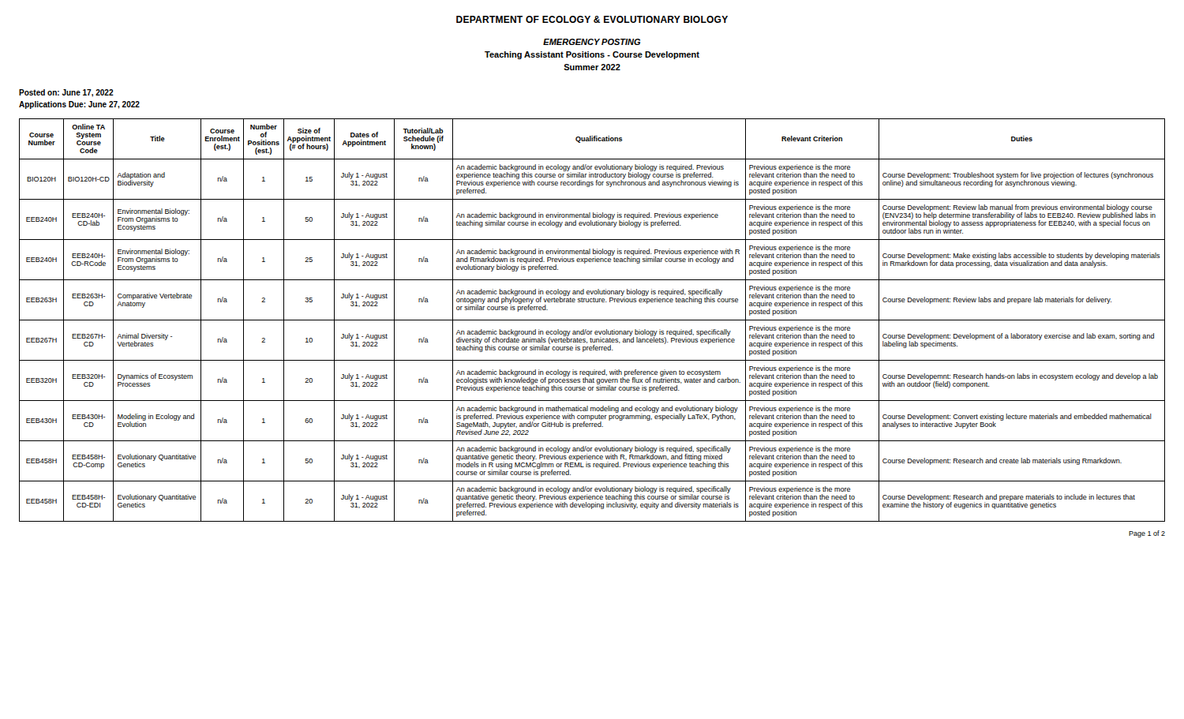Department of Ecology & Evolutionary Biology
EMERGENCY POSTING
Teaching Assistant Positions - Course Development
Summer 2022
Posted on: June 17, 2022
Applications Due: June 27, 2022
| Course Number | Online TA System Course Code | Title | Course Enrolment (est.) | Number of Positions (est.) | Size of Appointment (# of hours) | Dates of Appointment | Tutorial/Lab Schedule (if known) | Qualifications | Relevant Criterion | Duties |
| --- | --- | --- | --- | --- | --- | --- | --- | --- | --- | --- |
| BIO120H | BIO120H-CD | Adaptation and Biodiversity | n/a | 1 | 15 | July 1 - August 31, 2022 | n/a | An academic background in ecology and/or evolutionary biology is required. Previous experience teaching this course or similar introductory biology course is preferred. Previous experience with course recordings for synchronous and asynchronous viewing is preferred. | Previous experience is the more relevant criterion than the need to acquire experience in respect of this posted position | Course Development: Troubleshoot system for live projection of lectures (synchronous online) and simultaneous recording for asynchronous viewing. |
| EEB240H | EEB240H-CD-lab | Environmental Biology: From Organisms to Ecosystems | n/a | 1 | 50 | July 1 - August 31, 2022 | n/a | An academic background in environmental biology is required. Previous experience teaching similar course in ecology and evolutionary biology is preferred. | Previous experience is the more relevant criterion than the need to acquire experience in respect of this posted position | Course Development: Review lab manual from previous environmental biology course (ENV234) to help determine transferability of labs to EEB240. Review published labs in environmental biology to assess appropriateness for EEB240, with a special focus on outdoor labs run in winter. |
| EEB240H | EEB240H-CD-RCode | Environmental Biology: From Organisms to Ecosystems | n/a | 1 | 25 | July 1 - August 31, 2022 | n/a | An academic background in environmental biology is required. Previous experience with R and Rmarkdown is required. Previous experience teaching similar course in ecology and evolutionary biology is preferred. | Previous experience is the more relevant criterion than the need to acquire experience in respect of this posted position | Course Development: Make existing labs accessible to students by developing materials in Rmarkdown for data processing, data visualization and data analysis. |
| EEB263H | EEB263H-CD | Comparative Vertebrate Anatomy | n/a | 2 | 35 | July 1 - August 31, 2022 | n/a | An academic background in ecology and evolutionary biology is required, specifically ontogeny and phylogeny of vertebrate structure. Previous experience teaching this course or similar course is preferred. | Previous experience is the more relevant criterion than the need to acquire experience in respect of this posted position | Course Development: Review labs and prepare lab materials for delivery. |
| EEB267H | EEB267H-CD | Animal Diversity - Vertebrates | n/a | 2 | 10 | July 1 - August 31, 2022 | n/a | An academic background in ecology and/or evolutionary biology is required, specifically diversity of chordate animals (vertebrates, tunicates, and lancelets). Previous experience teaching this course or similar course is preferred. | Previous experience is the more relevant criterion than the need to acquire experience in respect of this posted position | Course Development: Development of a laboratory exercise and lab exam, sorting and labeling lab speciments. |
| EEB320H | EEB320H-CD | Dynamics of Ecosystem Processes | n/a | 1 | 20 | July 1 - August 31, 2022 | n/a | An academic background in ecology is required, with preference given to ecosystem ecologists with knowledge of processes that govern the flux of nutrients, water and carbon. Previous experience teaching this course or similar course is preferred. | Previous experience is the more relevant criterion than the need to acquire experience in respect of this posted position | Course Developemnt: Research hands-on labs in ecosystem ecology and develop a lab with an outdoor (field) component. |
| EEB430H | EEB430H-CD | Modeling in Ecology and Evolution | n/a | 1 | 60 | July 1 - August 31, 2022 | n/a | An academic background in mathematical modeling and ecology and evolutionary biology is preferred. Previous experience with computer programming, especially LaTeX, Python, SageMath, Jupyter, and/or GitHub is preferred. Revised June 22, 2022 | Previous experience is the more relevant criterion than the need to acquire experience in respect of this posted position | Course Development: Convert existing lecture materials and embedded mathematical analyses to interactive Jupyter Book |
| EEB458H | EEB458H-CD-Comp | Evolutionary Quantitative Genetics | n/a | 1 | 50 | July 1 - August 31, 2022 | n/a | An academic background in ecology and/or evolutionary biology is required, specifically quantative genetic theory. Previous experience with R, Rmarkdown, and fitting mixed models in R using MCMCglmm or REML is required. Previous experience teaching this course or similar course is preferred. | Previous experience is the more relevant criterion than the need to acquire experience in respect of this posted position | Course Development: Research and create lab materials using Rmarkdown. |
| EEB458H | EEB458H-CD-EDI | Evolutionary Quantitative Genetics | n/a | 1 | 20 | July 1 - August 31, 2022 | n/a | An academic background in ecology and/or evolutionary biology is required, specifically quantative genetic theory. Previous experience teaching this course or similar course is preferred. Previous experience with developing inclusivity, equity and diversity materials is preferred. | Previous experience is the more relevant criterion than the need to acquire experience in respect of this posted position | Course Development: Research and prepare materials to include in lectures that examine the history of eugenics in quantitative genetics |
Page 1 of 2